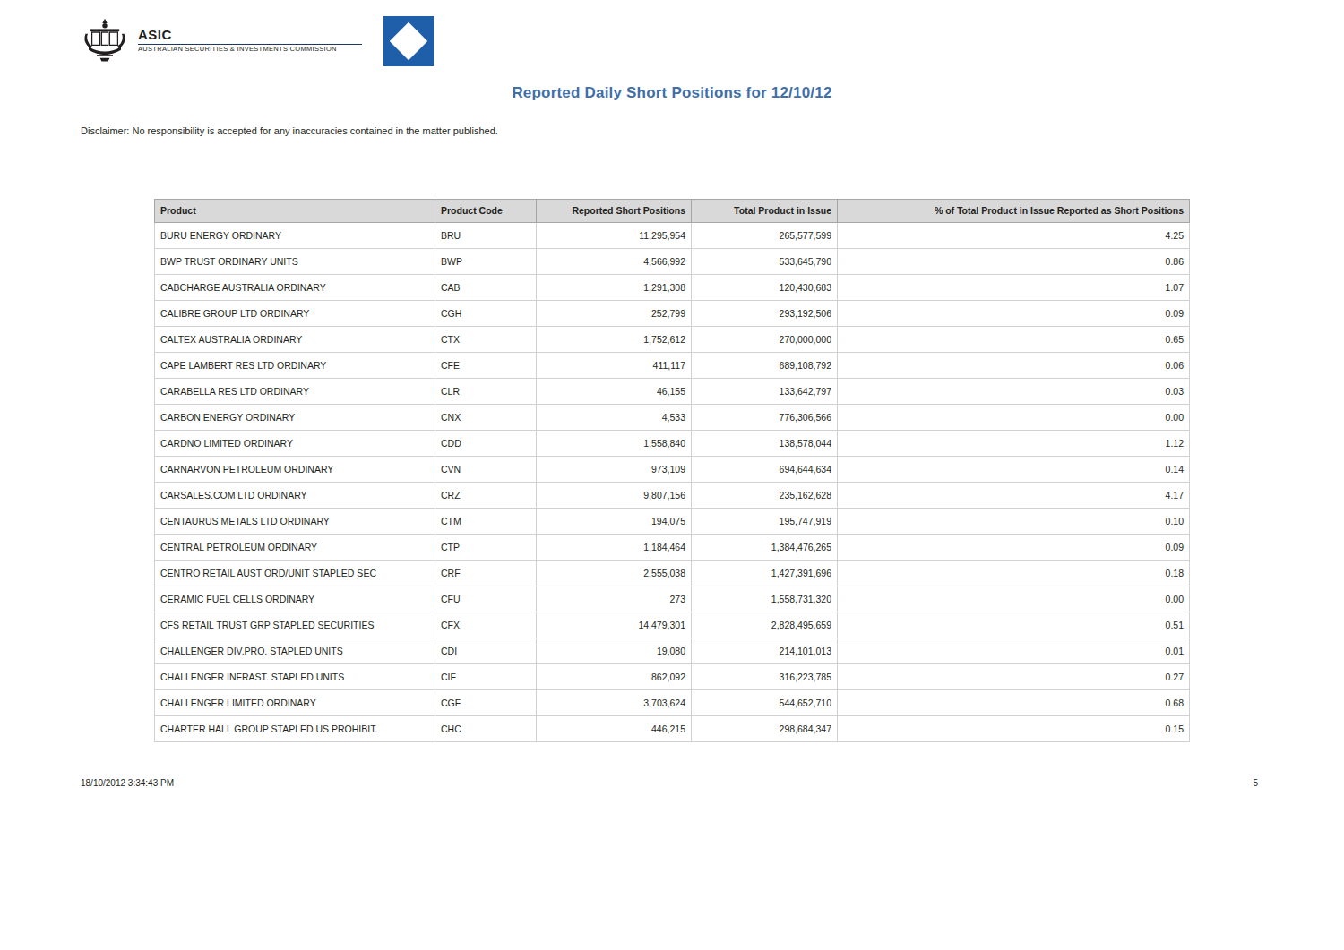ASIC
Australian Securities & Investments Commission
Reported Daily Short Positions for 12/10/12
Disclaimer: No responsibility is accepted for any inaccuracies contained in the matter published.
| Product | Product Code | Reported Short Positions | Total Product in Issue | % of Total Product in Issue Reported as Short Positions |
| --- | --- | --- | --- | --- |
| BURU ENERGY ORDINARY | BRU | 11,295,954 | 265,577,599 | 4.25 |
| BWP TRUST ORDINARY UNITS | BWP | 4,566,992 | 533,645,790 | 0.86 |
| CABCHARGE AUSTRALIA ORDINARY | CAB | 1,291,308 | 120,430,683 | 1.07 |
| CALIBRE GROUP LTD ORDINARY | CGH | 252,799 | 293,192,506 | 0.09 |
| CALTEX AUSTRALIA ORDINARY | CTX | 1,752,612 | 270,000,000 | 0.65 |
| CAPE LAMBERT RES LTD ORDINARY | CFE | 411,117 | 689,108,792 | 0.06 |
| CARABELLA RES LTD ORDINARY | CLR | 46,155 | 133,642,797 | 0.03 |
| CARBON ENERGY ORDINARY | CNX | 4,533 | 776,306,566 | 0.00 |
| CARDNO LIMITED ORDINARY | CDD | 1,558,840 | 138,578,044 | 1.12 |
| CARNARVON PETROLEUM ORDINARY | CVN | 973,109 | 694,644,634 | 0.14 |
| CARSALES.COM LTD ORDINARY | CRZ | 9,807,156 | 235,162,628 | 4.17 |
| CENTAURUS METALS LTD ORDINARY | CTM | 194,075 | 195,747,919 | 0.10 |
| CENTRAL PETROLEUM ORDINARY | CTP | 1,184,464 | 1,384,476,265 | 0.09 |
| CENTRO RETAIL AUST ORD/UNIT STAPLED SEC | CRF | 2,555,038 | 1,427,391,696 | 0.18 |
| CERAMIC FUEL CELLS ORDINARY | CFU | 273 | 1,558,731,320 | 0.00 |
| CFS RETAIL TRUST GRP STAPLED SECURITIES | CFX | 14,479,301 | 2,828,495,659 | 0.51 |
| CHALLENGER DIV.PRO. STAPLED UNITS | CDI | 19,080 | 214,101,013 | 0.01 |
| CHALLENGER INFRAST. STAPLED UNITS | CIF | 862,092 | 316,223,785 | 0.27 |
| CHALLENGER LIMITED ORDINARY | CGF | 3,703,624 | 544,652,710 | 0.68 |
| CHARTER HALL GROUP STAPLED US PROHIBIT. | CHC | 446,215 | 298,684,347 | 0.15 |
18/10/2012 3:34:43 PM
5